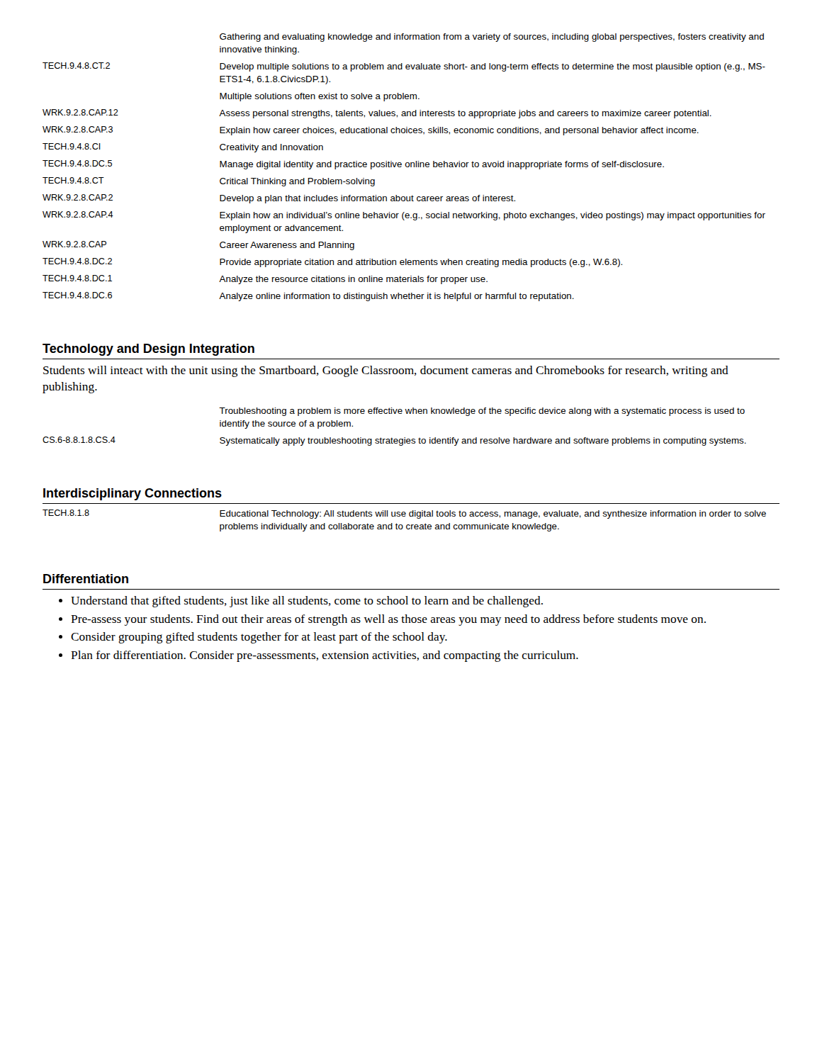| | Gathering and evaluating knowledge and information from a variety of sources, including global perspectives, fosters creativity and innovative thinking. |
| TECH.9.4.8.CT.2 | Develop multiple solutions to a problem and evaluate short- and long-term effects to determine the most plausible option (e.g., MS-ETS1-4, 6.1.8.CivicsDP.1). |
| | Multiple solutions often exist to solve a problem. |
| WRK.9.2.8.CAP.12 | Assess personal strengths, talents, values, and interests to appropriate jobs and careers to maximize career potential. |
| WRK.9.2.8.CAP.3 | Explain how career choices, educational choices, skills, economic conditions, and personal behavior affect income. |
| TECH.9.4.8.CI | Creativity and Innovation |
| TECH.9.4.8.DC.5 | Manage digital identity and practice positive online behavior to avoid inappropriate forms of self-disclosure. |
| TECH.9.4.8.CT | Critical Thinking and Problem-solving |
| WRK.9.2.8.CAP.2 | Develop a plan that includes information about career areas of interest. |
| WRK.9.2.8.CAP.4 | Explain how an individual’s online behavior (e.g., social networking, photo exchanges, video postings) may impact opportunities for employment or advancement. |
| WRK.9.2.8.CAP | Career Awareness and Planning |
| TECH.9.4.8.DC.2 | Provide appropriate citation and attribution elements when creating media products (e.g., W.6.8). |
| TECH.9.4.8.DC.1 | Analyze the resource citations in online materials for proper use. |
| TECH.9.4.8.DC.6 | Analyze online information to distinguish whether it is helpful or harmful to reputation. |
Technology and Design Integration
Students will inteact with the unit using the Smartboard, Google Classroom, document cameras and Chromebooks for research, writing and publishing.
| | Troubleshooting a problem is more effective when knowledge of the specific device along with a systematic process is used to identify the source of a problem. |
| CS.6-8.8.1.8.CS.4 | Systematically apply troubleshooting strategies to identify and resolve hardware and software problems in computing systems. |
Interdisciplinary Connections
| TECH.8.1.8 | Educational Technology: All students will use digital tools to access, manage, evaluate, and synthesize information in order to solve problems individually and collaborate and to create and communicate knowledge. |
Differentiation
Understand that gifted students, just like all students, come to school to learn and be challenged.
Pre-assess your students. Find out their areas of strength as well as those areas you may need to address before students move on.
Consider grouping gifted students together for at least part of the school day.
Plan for differentiation. Consider pre-assessments, extension activities, and compacting the curriculum.